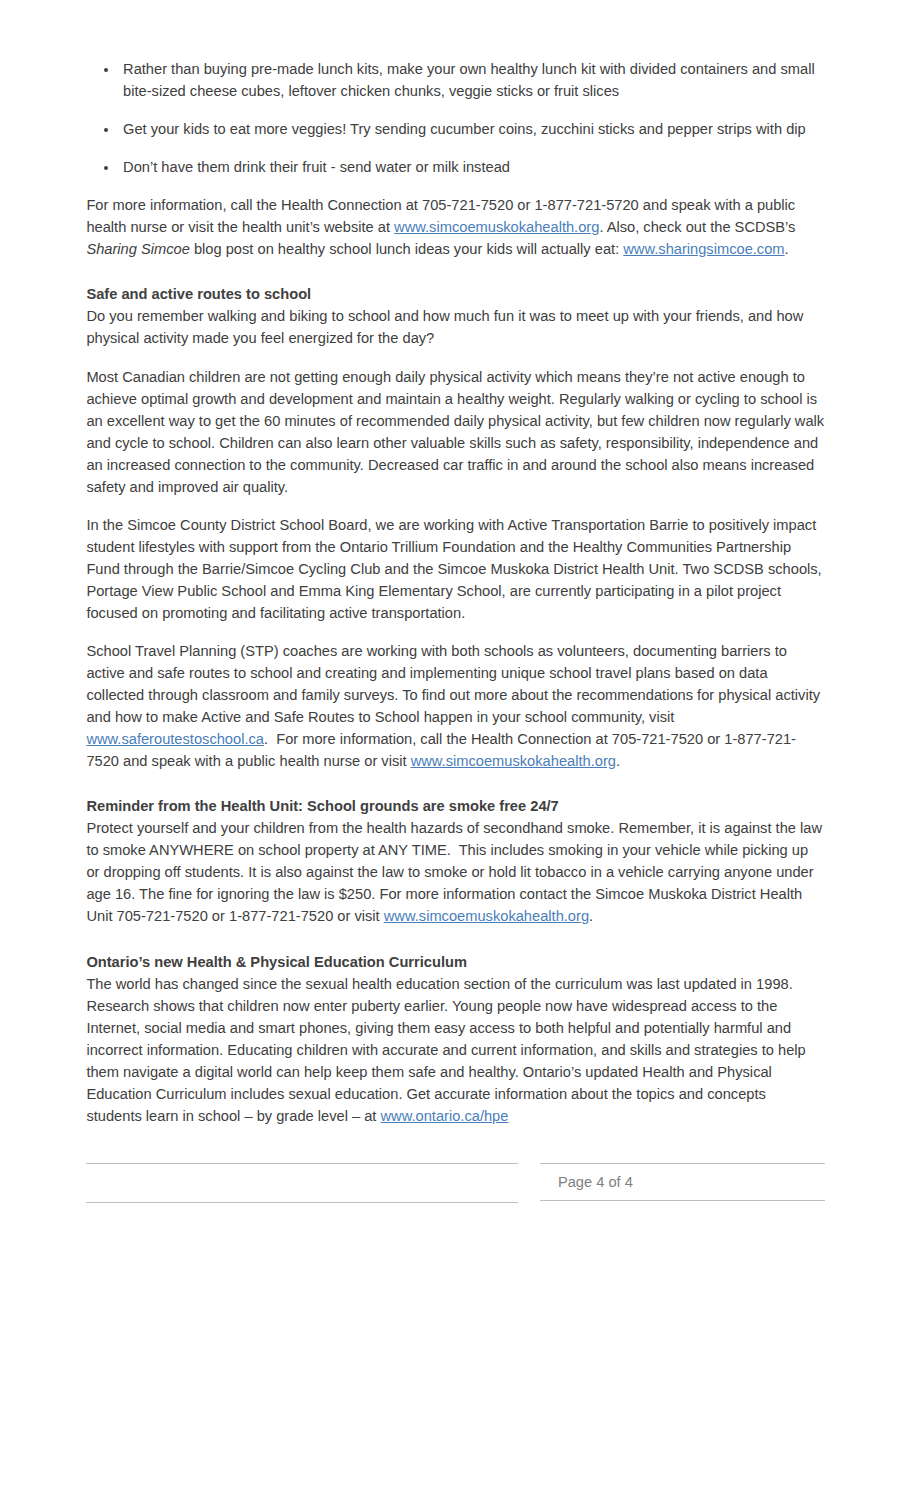Rather than buying pre-made lunch kits, make your own healthy lunch kit with divided containers and small bite-sized cheese cubes, leftover chicken chunks, veggie sticks or fruit slices
Get your kids to eat more veggies! Try sending cucumber coins, zucchini sticks and pepper strips with dip
Don’t have them drink their fruit - send water or milk instead
For more information, call the Health Connection at 705-721-7520 or 1-877-721-5720 and speak with a public health nurse or visit the health unit’s website at www.simcoemuskokahealth.org. Also, check out the SCDSB’s Sharing Simcoe blog post on healthy school lunch ideas your kids will actually eat: www.sharingsimcoe.com.
Safe and active routes to school
Do you remember walking and biking to school and how much fun it was to meet up with your friends, and how physical activity made you feel energized for the day?
Most Canadian children are not getting enough daily physical activity which means they’re not active enough to achieve optimal growth and development and maintain a healthy weight. Regularly walking or cycling to school is an excellent way to get the 60 minutes of recommended daily physical activity, but few children now regularly walk and cycle to school. Children can also learn other valuable skills such as safety, responsibility, independence and an increased connection to the community. Decreased car traffic in and around the school also means increased safety and improved air quality.
In the Simcoe County District School Board, we are working with Active Transportation Barrie to positively impact student lifestyles with support from the Ontario Trillium Foundation and the Healthy Communities Partnership Fund through the Barrie/Simcoe Cycling Club and the Simcoe Muskoka District Health Unit. Two SCDSB schools, Portage View Public School and Emma King Elementary School, are currently participating in a pilot project focused on promoting and facilitating active transportation.
School Travel Planning (STP) coaches are working with both schools as volunteers, documenting barriers to active and safe routes to school and creating and implementing unique school travel plans based on data collected through classroom and family surveys. To find out more about the recommendations for physical activity and how to make Active and Safe Routes to School happen in your school community, visit www.saferoutestoschool.ca. For more information, call the Health Connection at 705-721-7520 or 1-877-721-7520 and speak with a public health nurse or visit www.simcoemuskokahealth.org.
Reminder from the Health Unit: School grounds are smoke free 24/7
Protect yourself and your children from the health hazards of secondhand smoke. Remember, it is against the law to smoke ANYWHERE on school property at ANY TIME. This includes smoking in your vehicle while picking up or dropping off students. It is also against the law to smoke or hold lit tobacco in a vehicle carrying anyone under age 16. The fine for ignoring the law is $250. For more information contact the Simcoe Muskoka District Health Unit 705-721-7520 or 1-877-721-7520 or visit www.simcoemuskokahealth.org.
Ontario’s new Health & Physical Education Curriculum
The world has changed since the sexual health education section of the curriculum was last updated in 1998. Research shows that children now enter puberty earlier. Young people now have widespread access to the Internet, social media and smart phones, giving them easy access to both helpful and potentially harmful and incorrect information. Educating children with accurate and current information, and skills and strategies to help them navigate a digital world can help keep them safe and healthy. Ontario’s updated Health and Physical Education Curriculum includes sexual education. Get accurate information about the topics and concepts students learn in school – by grade level – at www.ontario.ca/hpe
Page 4 of 4